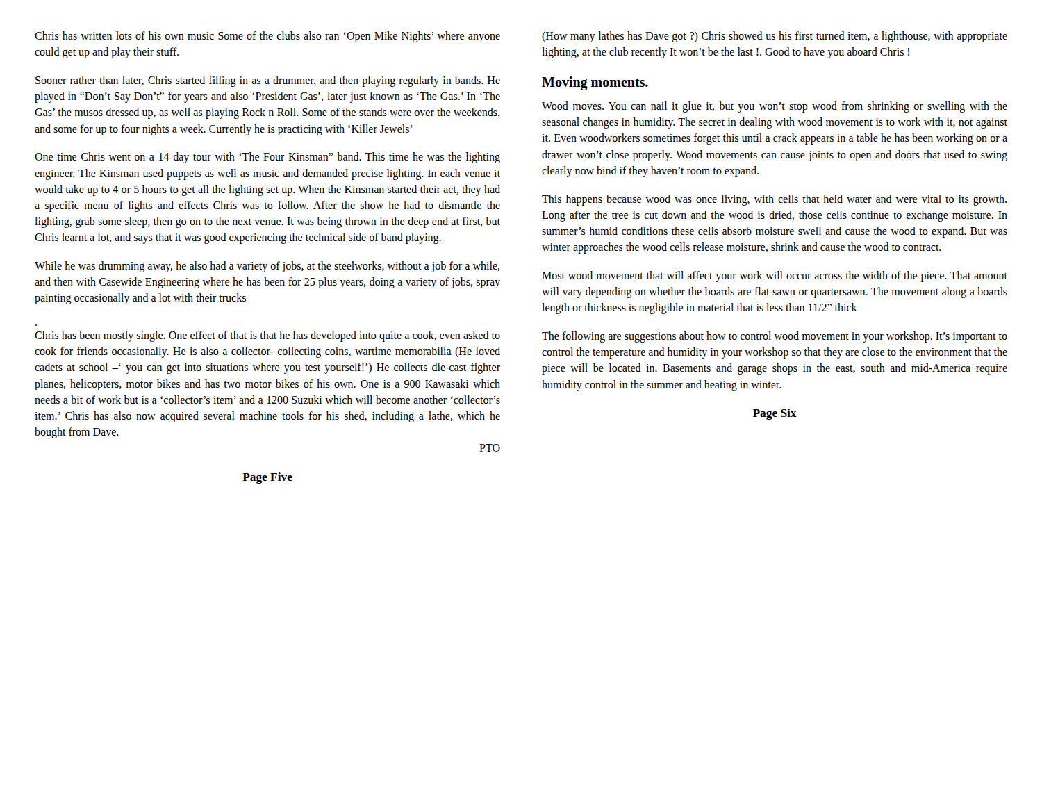Chris has written lots of his own music Some of the clubs also ran ‘Open Mike Nights’ where anyone could get up and play their stuff.
Sooner rather than later, Chris started filling in as a drummer, and then playing regularly in bands. He played in “Don’t Say Don’t” for years and also ‘President Gas’, later just known as ‘The Gas.’ In ‘The Gas’ the musos dressed up, as well as playing Rock n Roll. Some of the stands were over the weekends, and some for up to four nights a week. Currently he is practicing with ‘Killer Jewels’
One time Chris went on a 14 day tour with ‘The Four Kinsman” band. This time he was the lighting engineer. The Kinsman used puppets as well as music and demanded precise lighting. In each venue it would take up to 4 or 5 hours to get all the lighting set up. When the Kinsman started their act, they had a specific menu of lights and effects Chris was to follow. After the show he had to dismantle the lighting, grab some sleep, then go on to the next venue. It was being thrown in the deep end at first, but Chris learnt a lot, and says that it was good experiencing the technical side of band playing.
While he was drumming away, he also had a variety of jobs, at the steelworks, without a job for a while, and then with Casewide Engineering where he has been for 25 plus years, doing a variety of jobs, spray painting occasionally and a lot with their trucks
.
Chris has been mostly single. One effect of that is that he has developed into quite a cook, even asked to cook for friends occasionally. He is also a collector- collecting coins, wartime memorabilia (He loved cadets at school –‘ you can get into situations where you test yourself!’) He collects die-cast fighter planes, helicopters, motor bikes and has two motor bikes of his own. One is a 900 Kawasaki which needs a bit of work but is a ‘collector’s item’ and a 1200 Suzuki which will become another ‘collector’s item.’ Chris has also now acquired several machine tools for his shed, including a lathe, which he bought from Dave. PTO
Page Five
(How many lathes has Dave got ?) Chris showed us his first turned item, a lighthouse, with appropriate lighting, at the club recently It won’t be the last !. Good to have you aboard Chris !
Moving moments.
Wood moves. You can nail it glue it, but you won’t stop wood from shrinking or swelling with the seasonal changes in humidity. The secret in dealing with wood movement is to work with it, not against it. Even woodworkers sometimes forget this until a crack appears in a table he has been working on or a drawer won’t close properly. Wood movements can cause joints to open and doors that used to swing clearly now bind if they haven’t room to expand.
This happens because wood was once living, with cells that held water and were vital to its growth. Long after the tree is cut down and the wood is dried, those cells continue to exchange moisture. In summer’s humid conditions these cells absorb moisture swell and cause the wood to expand. But was winter approaches the wood cells release moisture, shrink and cause the wood to contract.
Most wood movement that will affect your work will occur across the width of the piece. That amount will vary depending on whether the boards are flat sawn or quartersawn. The movement along a boards length or thickness is negligible in material that is less than 11/2” thick
The following are suggestions about how to control wood movement in your workshop. It’s important to control the temperature and humidity in your workshop so that they are close to the environment that the piece will be located in. Basements and garage shops in the east, south and mid-America require humidity control in the summer and heating in winter.
Page Six